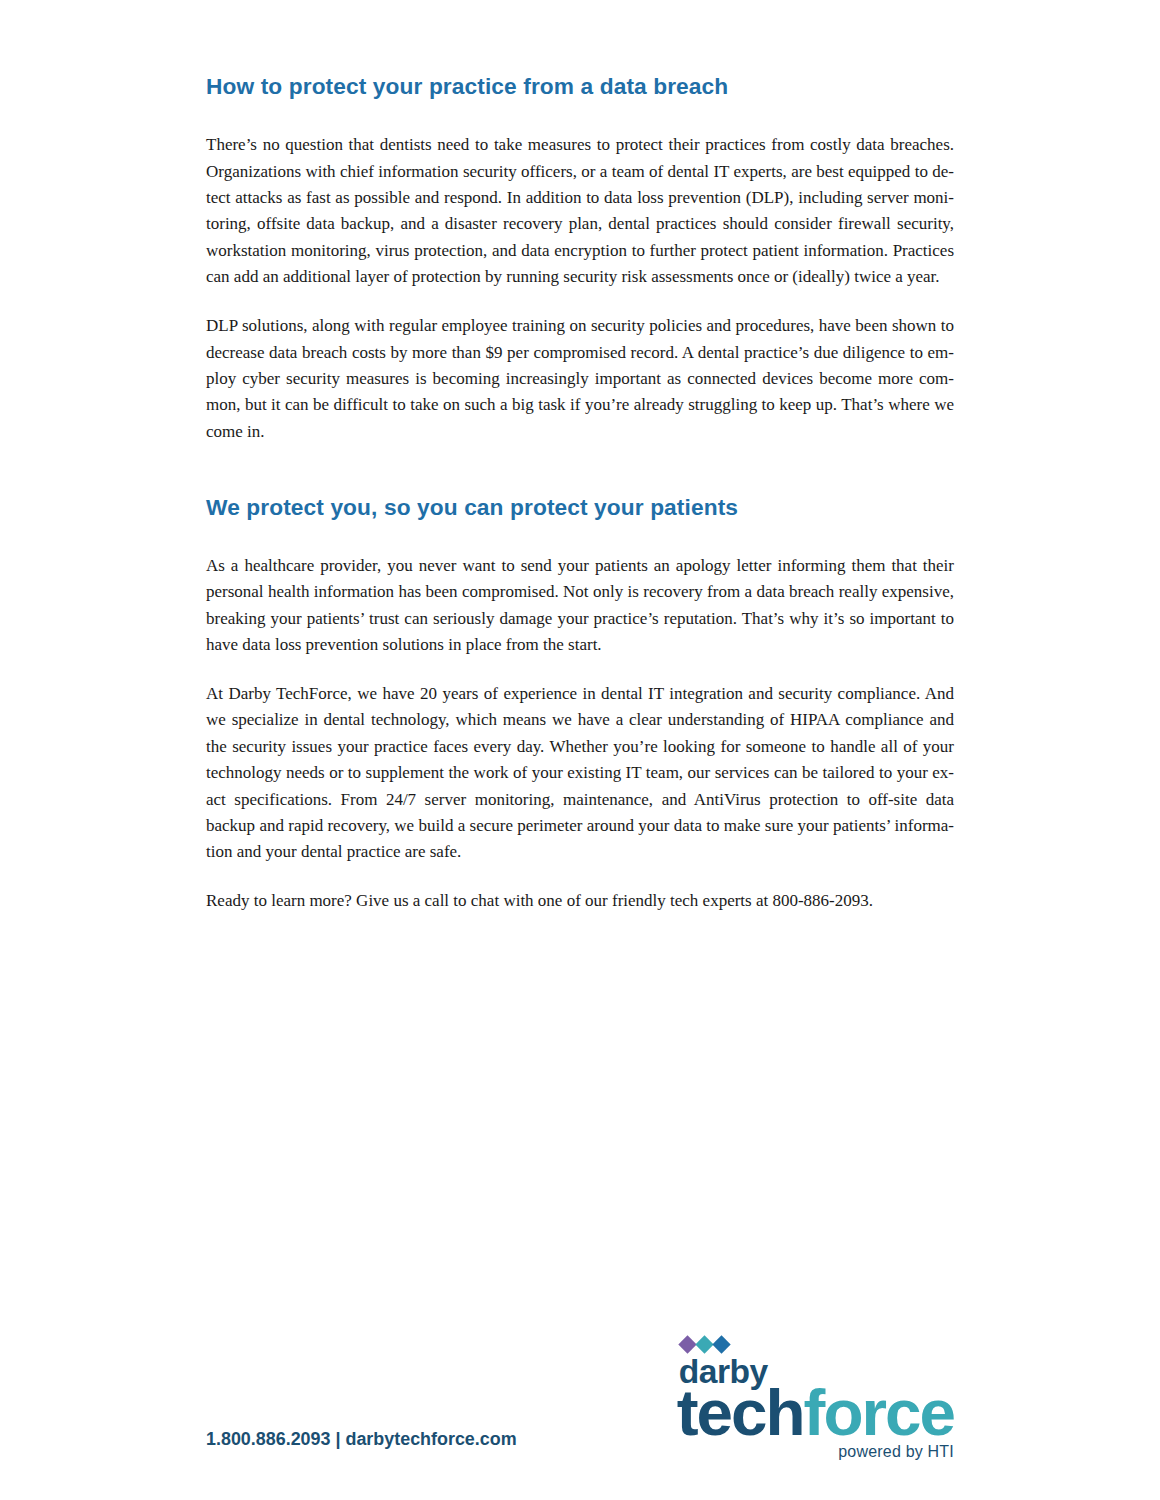How to protect your practice from a data breach
There’s no question that dentists need to take measures to protect their practices from costly data breaches. Organizations with chief information security officers, or a team of dental IT experts, are best equipped to detect attacks as fast as possible and respond. In addition to data loss prevention (DLP), including server monitoring, offsite data backup, and a disaster recovery plan, dental practices should consider firewall security, workstation monitoring, virus protection, and data encryption to further protect patient information. Practices can add an additional layer of protection by running security risk assessments once or (ideally) twice a year.
DLP solutions, along with regular employee training on security policies and procedures, have been shown to decrease data breach costs by more than $9 per compromised record. A dental practice’s due diligence to employ cyber security measures is becoming increasingly important as connected devices become more common, but it can be difficult to take on such a big task if you’re already struggling to keep up. That’s where we come in.
We protect you, so you can protect your patients
As a healthcare provider, you never want to send your patients an apology letter informing them that their personal health information has been compromised. Not only is recovery from a data breach really expensive, breaking your patients’ trust can seriously damage your practice’s reputation. That’s why it’s so important to have data loss prevention solutions in place from the start.
At Darby TechForce, we have 20 years of experience in dental IT integration and security compliance. And we specialize in dental technology, which means we have a clear understanding of HIPAA compliance and the security issues your practice faces every day. Whether you’re looking for someone to handle all of your technology needs or to supplement the work of your existing IT team, our services can be tailored to your exact specifications. From 24/7 server monitoring, maintenance, and AntiVirus protection to off-site data backup and rapid recovery, we build a secure perimeter around your data to make sure your patients’ information and your dental practice are safe.
Ready to learn more? Give us a call to chat with one of our friendly tech experts at 800-886-2093.
1.800.886.2093 | darbytechforce.com
darby
tech force
powered by HTI